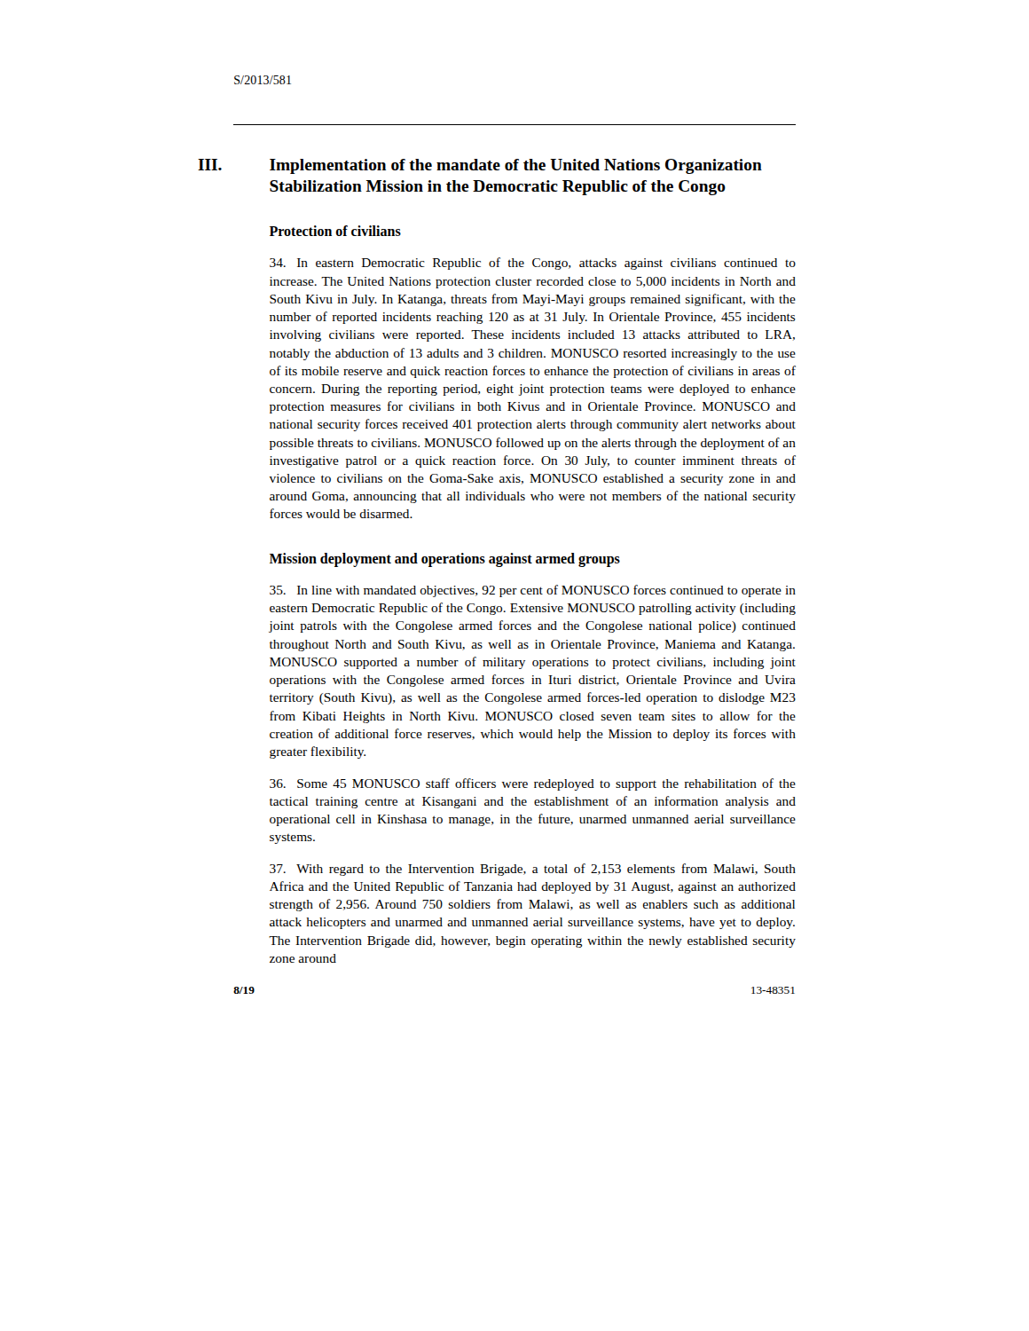S/2013/581
III. Implementation of the mandate of the United Nations Organization Stabilization Mission in the Democratic Republic of the Congo
Protection of civilians
34. In eastern Democratic Republic of the Congo, attacks against civilians continued to increase. The United Nations protection cluster recorded close to 5,000 incidents in North and South Kivu in July. In Katanga, threats from Mayi-Mayi groups remained significant, with the number of reported incidents reaching 120 as at 31 July. In Orientale Province, 455 incidents involving civilians were reported. These incidents included 13 attacks attributed to LRA, notably the abduction of 13 adults and 3 children. MONUSCO resorted increasingly to the use of its mobile reserve and quick reaction forces to enhance the protection of civilians in areas of concern. During the reporting period, eight joint protection teams were deployed to enhance protection measures for civilians in both Kivus and in Orientale Province. MONUSCO and national security forces received 401 protection alerts through community alert networks about possible threats to civilians. MONUSCO followed up on the alerts through the deployment of an investigative patrol or a quick reaction force. On 30 July, to counter imminent threats of violence to civilians on the Goma-Sake axis, MONUSCO established a security zone in and around Goma, announcing that all individuals who were not members of the national security forces would be disarmed.
Mission deployment and operations against armed groups
35. In line with mandated objectives, 92 per cent of MONUSCO forces continued to operate in eastern Democratic Republic of the Congo. Extensive MONUSCO patrolling activity (including joint patrols with the Congolese armed forces and the Congolese national police) continued throughout North and South Kivu, as well as in Orientale Province, Maniema and Katanga. MONUSCO supported a number of military operations to protect civilians, including joint operations with the Congolese armed forces in Ituri district, Orientale Province and Uvira territory (South Kivu), as well as the Congolese armed forces-led operation to dislodge M23 from Kibati Heights in North Kivu. MONUSCO closed seven team sites to allow for the creation of additional force reserves, which would help the Mission to deploy its forces with greater flexibility.
36. Some 45 MONUSCO staff officers were redeployed to support the rehabilitation of the tactical training centre at Kisangani and the establishment of an information analysis and operational cell in Kinshasa to manage, in the future, unarmed unmanned aerial surveillance systems.
37. With regard to the Intervention Brigade, a total of 2,153 elements from Malawi, South Africa and the United Republic of Tanzania had deployed by 31 August, against an authorized strength of 2,956. Around 750 soldiers from Malawi, as well as enablers such as additional attack helicopters and unarmed and unmanned aerial surveillance systems, have yet to deploy. The Intervention Brigade did, however, begin operating within the newly established security zone around
8/19 13-48351